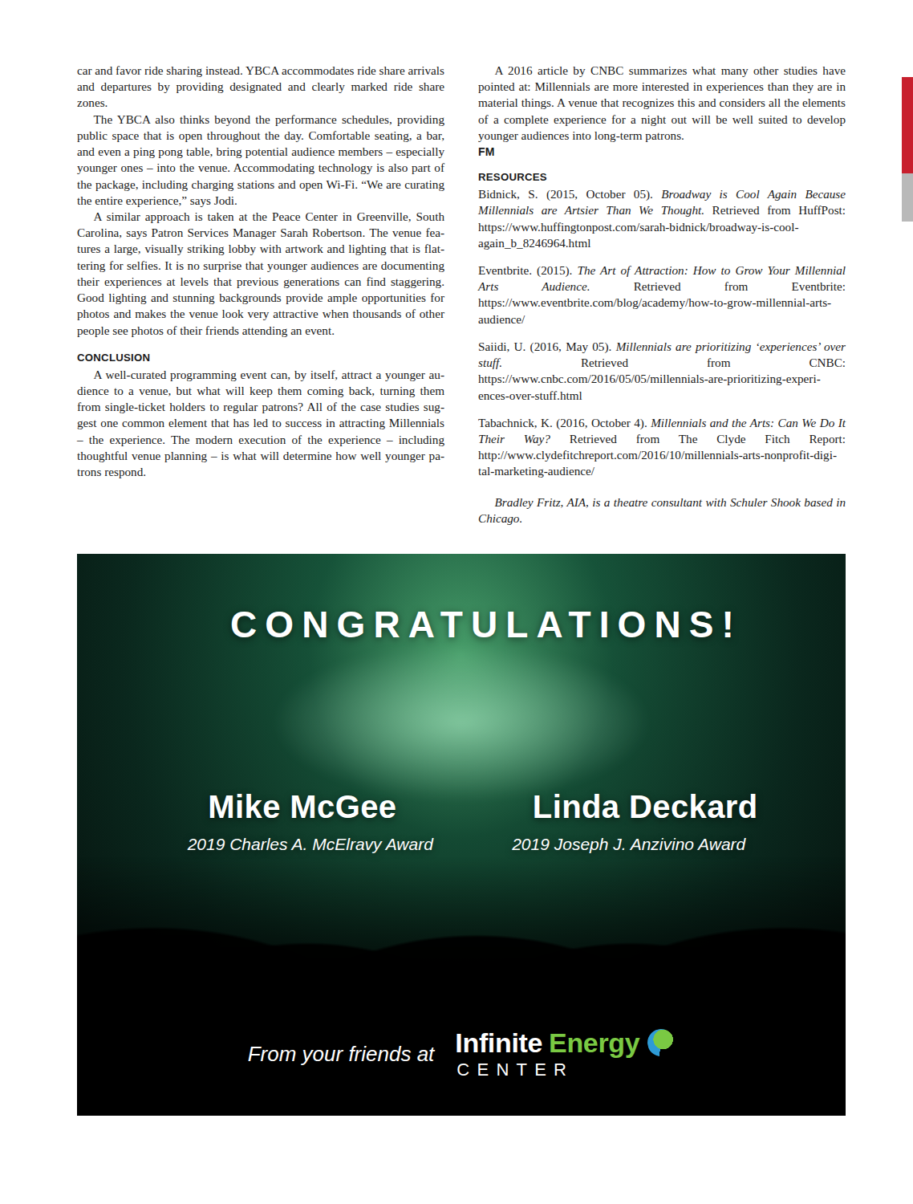car and favor ride sharing instead. YBCA accommodates ride share arrivals and departures by providing designated and clearly marked ride share zones.
The YBCA also thinks beyond the performance schedules, providing public space that is open throughout the day. Comfortable seating, a bar, and even a ping pong table, bring potential audience members – especially younger ones – into the venue. Accommodating technology is also part of the package, including charging stations and open Wi-Fi. “We are curating the entire experience,” says Jodi.
A similar approach is taken at the Peace Center in Greenville, South Carolina, says Patron Services Manager Sarah Robertson. The venue features a large, visually striking lobby with artwork and lighting that is flattering for selfies. It is no surprise that younger audiences are documenting their experiences at levels that previous generations can find staggering. Good lighting and stunning backgrounds provide ample opportunities for photos and makes the venue look very attractive when thousands of other people see photos of their friends attending an event.
Conclusion
A well-curated programming event can, by itself, attract a younger audience to a venue, but what will keep them coming back, turning them from single-ticket holders to regular patrons? All of the case studies suggest one common element that has led to success in attracting Millennials – the experience. The modern execution of the experience – including thoughtful venue planning – is what will determine how well younger patrons respond.
A 2016 article by CNBC summarizes what many other studies have pointed at: Millennials are more interested in experiences than they are in material things. A venue that recognizes this and considers all the elements of a complete experience for a night out will be well suited to develop younger audiences into long-term patrons.
FM
Resources
Bidnick, S. (2015, October 05). Broadway is Cool Again Because Millennials are Artsier Than We Thought. Retrieved from HuffPost: https://www.huffingtonpost.com/sarah-bidnick/broadway-is-cool-again_b_8246964.html
Eventbrite. (2015). The Art of Attraction: How to Grow Your Millennial Arts Audience. Retrieved from Eventbrite: https://www.eventbrite.com/blog/academy/how-to-grow-millennial-arts-audience/
Saiidi, U. (2016, May 05). Millennials are prioritizing ‘experiences’ over stuff. Retrieved from CNBC: https://www.cnbc.com/2016/05/05/millennials-are-prioritizing-experiences-over-stuff.html
Tabachnick, K. (2016, October 4). Millennials and the Arts: Can We Do It Their Way? Retrieved from The Clyde Fitch Report: http://www.clydefitchreport.com/2016/10/millennials-arts-nonprofit-digital-marketing-audience/
Bradley Fritz, AIA, is a theatre consultant with Schuler Shook based in Chicago.
CONGRATULATIONS!
Mike McGee
2019 Charles A. McElravy Award
Linda Deckard
2019 Joseph J. Anzivino Award
From your friends at
Infinite Energy
CENTER